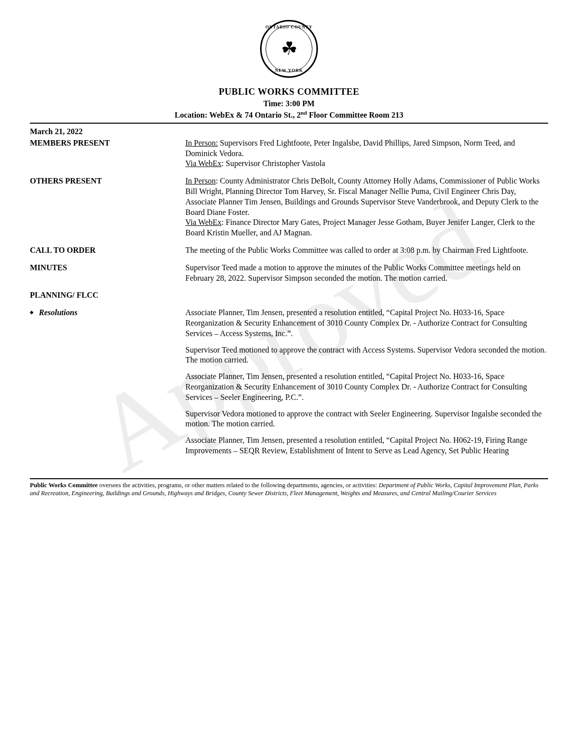Approved
ONTARIO COUNTY
☘
NEW YORK
PUBLIC WORKS COMMITTEE
Time: 3:00 PM
Location: WebEx & 74 Ontario St., 2nd Floor Committee Room 213
March 21, 2022
| MEMBERS PRESENT | In Person: Supervisors Fred Lightfoote, Peter Ingalsbe, David Phillips, Jared Simpson, Norm Teed, and Dominick Vedora. Via WebEx : Supervisor Christopher Vastola |
| OTHERS PRESENT | In Person : County Administrator Chris DeBolt, County Attorney Holly Adams, Commissioner of Public Works Bill Wright, Planning Director Tom Harvey, Sr. Fiscal Manager Nellie Puma, Civil Engineer Chris Day, Associate Planner Tim Jensen, Buildings and Grounds Supervisor Steve Vanderbrook, and Deputy Clerk to the Board Diane Foster. Via WebEx : Finance Director Mary Gates, Project Manager Jesse Gotham, Buyer Jenifer Langer, Clerk to the Board Kristin Mueller, and AJ Magnan. |
| CALL TO ORDER | The meeting of the Public Works Committee was called to order at 3:08 p.m. by Chairman Fred Lightfoote. |
| MINUTES | Supervisor Teed made a motion to approve the minutes of the Public Works Committee meetings held on February 28, 2022. Supervisor Simpson seconded the motion. The motion carried. |
| PLANNING/ FLCC | |
| Resolutions | Associate Planner, Tim Jensen, presented a resolution entitled, “Capital Project No. H033-16, Space Reorganization & Security Enhancement of 3010 County Complex Dr. - Authorize Contract for Consulting Services – Access Systems, Inc.”. Supervisor Teed motioned to approve the contract with Access Systems. Supervisor Vedora seconded the motion. The motion carried. Associate Planner, Tim Jensen, presented a resolution entitled, “Capital Project No. H033-16, Space Reorganization & Security Enhancement of 3010 County Complex Dr. - Authorize Contract for Consulting Services – Seeler Engineering, P.C.”. Supervisor Vedora motioned to approve the contract with Seeler Engineering. Supervisor Ingalsbe seconded the motion. The motion carried. Associate Planner, Tim Jensen, presented a resolution entitled, “Capital Project No. H062-19, Firing Range Improvements – SEQR Review, Establishment of Intent to Serve as Lead Agency, Set Public Hearing |
Public Works Committee oversees the activities, programs, or other matters related to the following departments, agencies, or activities: Department of Public Works, Capital Improvement Plan, Parks and Recreation, Engineering, Buildings and Grounds, Highways and Bridges, County Sewer Districts, Fleet Management, Weights and Measures, and Central Mailing/Courier Services